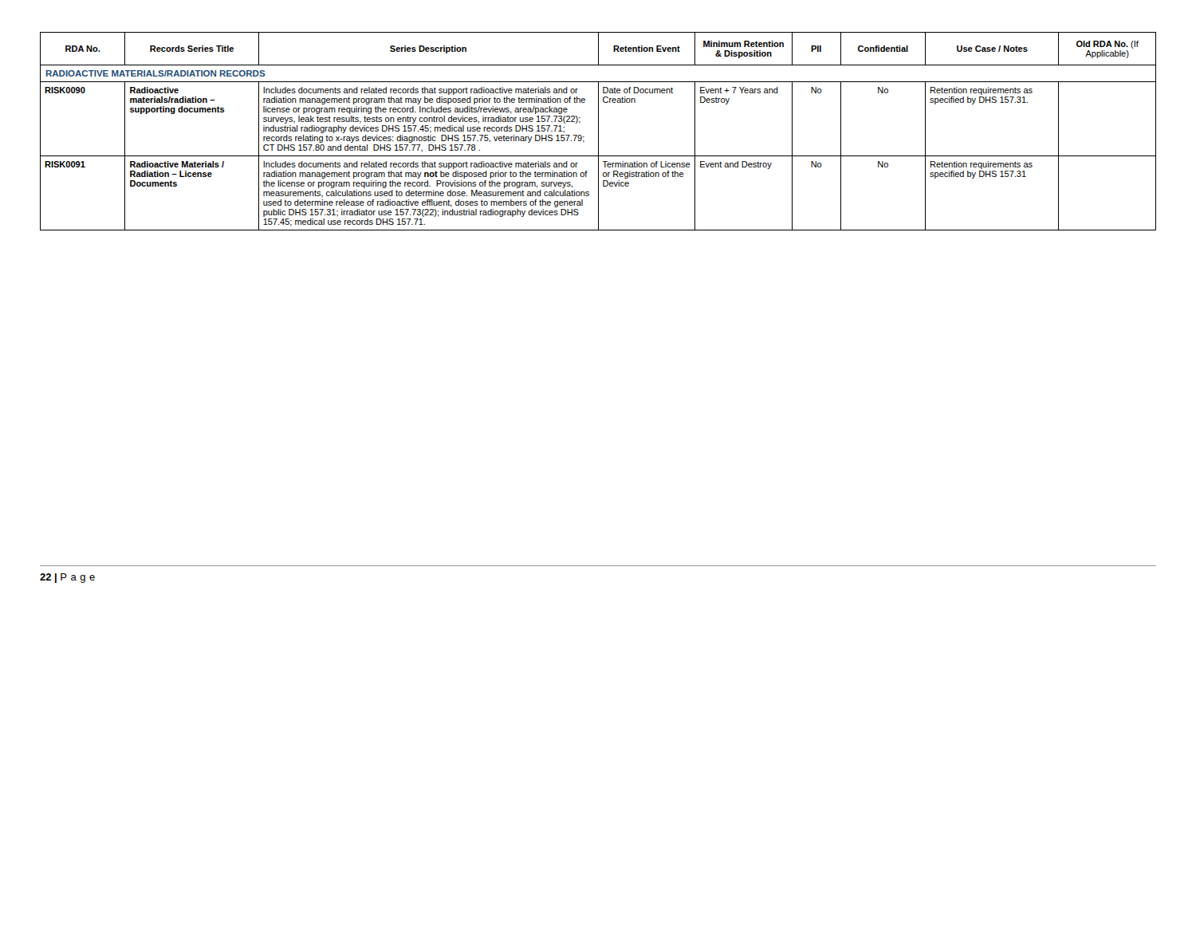| RDA No. | Records Series Title | Series Description | Retention Event | Minimum Retention & Disposition | PII | Confidential | Use Case / Notes | Old RDA No. (If Applicable) |
| --- | --- | --- | --- | --- | --- | --- | --- | --- |
| RADIOACTIVE MATERIALS/RADIATION RECORDS |
| RISK0090 | Radioactive materials/radiation – supporting documents | Includes documents and related records that support radioactive materials and or radiation management program that may be disposed prior to the termination of the license or program requiring the record. Includes audits/reviews, area/package surveys, leak test results, tests on entry control devices, irradiator use 157.73(22); industrial radiography devices DHS 157.45; medical use records DHS 157.71; records relating to x-rays devices: diagnostic DHS 157.75, veterinary DHS 157.79; CT DHS 157.80 and dental DHS 157.77, DHS 157.78 . | Date of Document Creation | Event + 7 Years and Destroy | No | No | Retention requirements as specified by DHS 157.31. | |
| RISK0091 | Radioactive Materials / Radiation – License Documents | Includes documents and related records that support radioactive materials and or radiation management program that may not be disposed prior to the termination of the license or program requiring the record. Provisions of the program, surveys, measurements, calculations used to determine dose. Measurement and calculations used to determine release of radioactive effluent, doses to members of the general public DHS 157.31; irradiator use 157.73(22); industrial radiography devices DHS 157.45; medical use records DHS 157.71. | Termination of License or Registration of the Device | Event and Destroy | No | No | Retention requirements as specified by DHS 157.31 | |
22 | P a g e